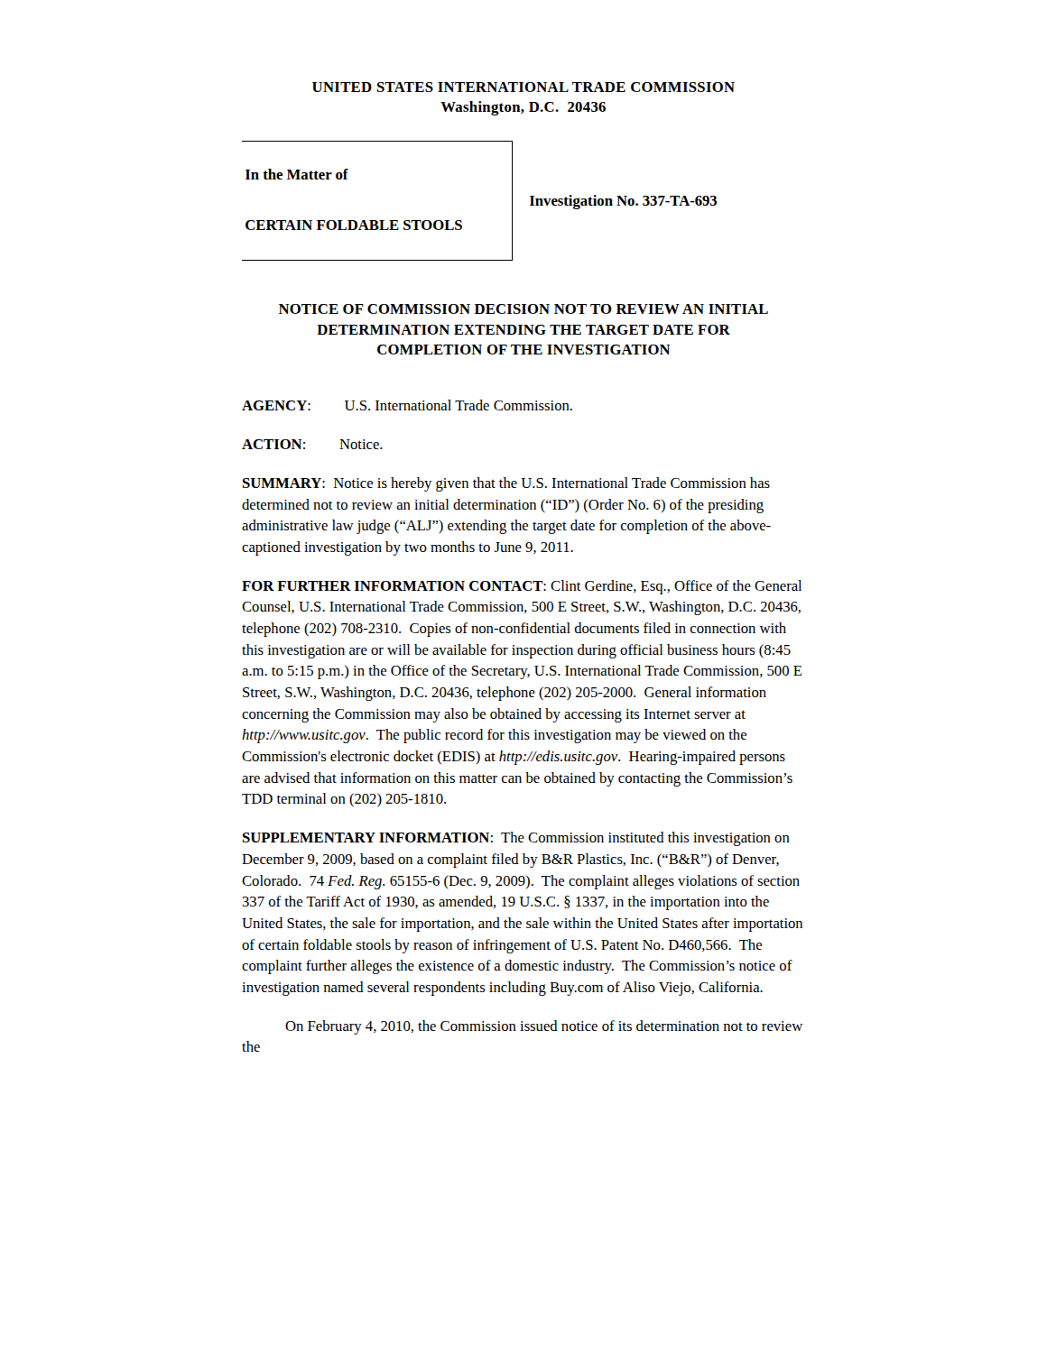UNITED STATES INTERNATIONAL TRADE COMMISSION Washington, D.C. 20436
| In the Matter of CERTAIN FOLDABLE STOOLS | Investigation No. 337-TA-693 |
Notice of Commission Decision Not to Review an Initial
Determination Extending the Target Date for
Completion of the Investigation
AGENCY: U.S. International Trade Commission.
ACTION: Notice.
SUMMARY: Notice is hereby given that the U.S. International Trade Commission has determined not to review an initial determination (“ID”) (Order No. 6) of the presiding administrative law judge (“ALJ”) extending the target date for completion of the above-captioned investigation by two months to June 9, 2011.
FOR FURTHER INFORMATION CONTACT: Clint Gerdine, Esq., Office of the General Counsel, U.S. International Trade Commission, 500 E Street, S.W., Washington, D.C. 20436, telephone (202) 708-2310. Copies of non-confidential documents filed in connection with this investigation are or will be available for inspection during official business hours (8:45 a.m. to 5:15 p.m.) in the Office of the Secretary, U.S. International Trade Commission, 500 E Street, S.W., Washington, D.C. 20436, telephone (202) 205-2000. General information concerning the Commission may also be obtained by accessing its Internet server at http://www.usitc.gov. The public record for this investigation may be viewed on the Commission's electronic docket (EDIS) at http://edis.usitc.gov. Hearing-impaired persons are advised that information on this matter can be obtained by contacting the Commission’s TDD terminal on (202) 205-1810.
SUPPLEMENTARY INFORMATION: The Commission instituted this investigation on December 9, 2009, based on a complaint filed by B&R Plastics, Inc. (“B&R”) of Denver, Colorado. 74 Fed. Reg. 65155-6 (Dec. 9, 2009). The complaint alleges violations of section 337 of the Tariff Act of 1930, as amended, 19 U.S.C. § 1337, in the importation into the United States, the sale for importation, and the sale within the United States after importation of certain foldable stools by reason of infringement of U.S. Patent No. D460,566. The complaint further alleges the existence of a domestic industry. The Commission’s notice of investigation named several respondents including Buy.com of Aliso Viejo, California.
On February 4, 2010, the Commission issued notice of its determination not to review the